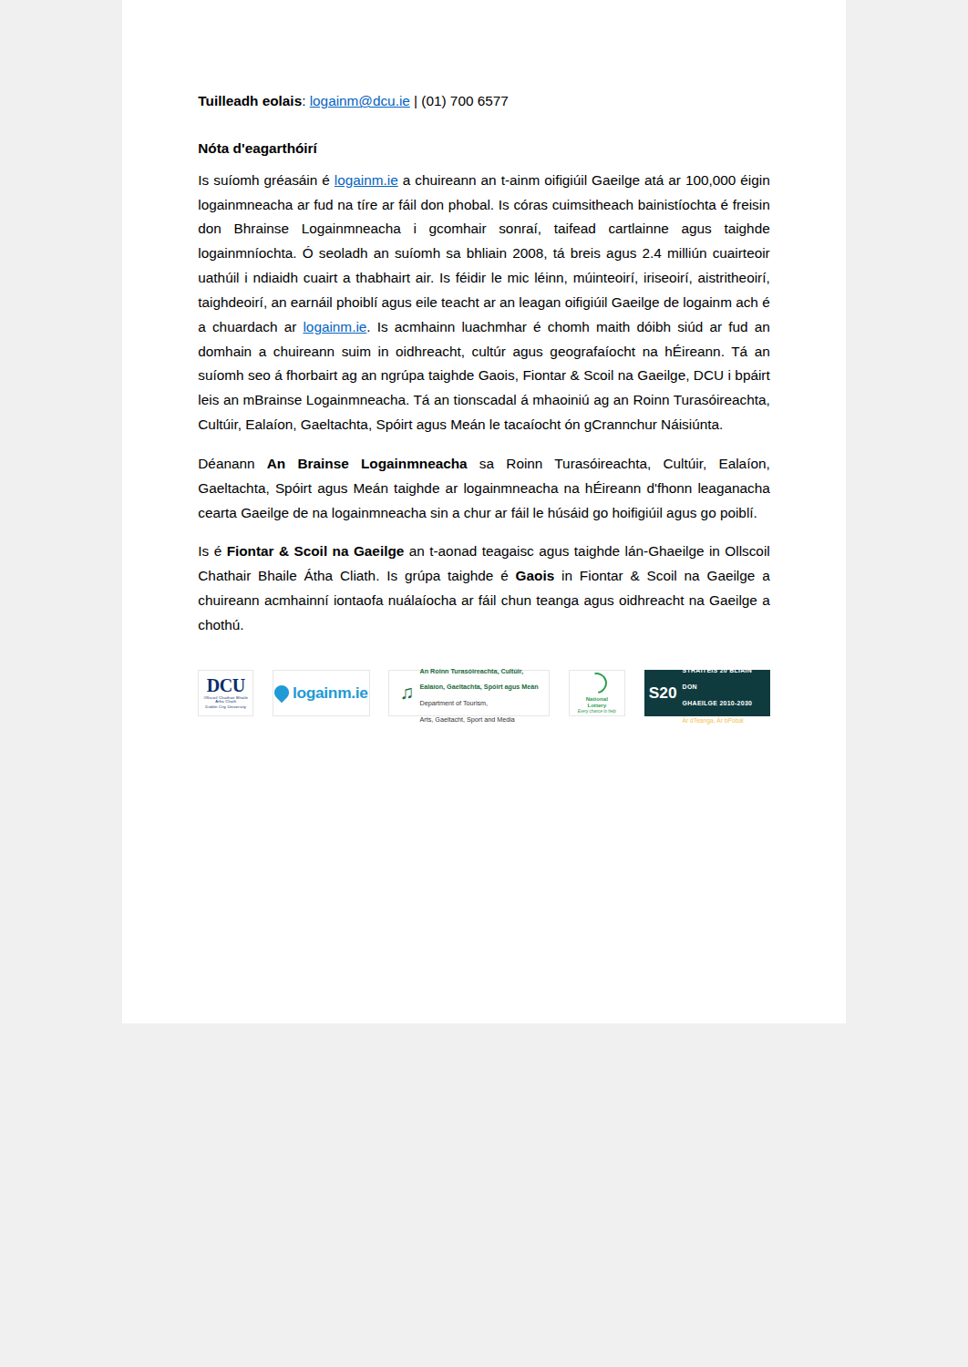Tuilleadh eolais: logainm@dcu.ie | (01) 700 6577
Nóta d'eagarthóirí
Is suíomh gréasáin é logainm.ie a chuireann an t-ainm oifigiúil Gaeilge atá ar 100,000 éigin logainmneacha ar fud na tíre ar fáil don phobal. Is córas cuimsitheach bainistíochta é freisin don Bhrainse Logainmneacha i gcomhair sonraí, taifead cartlainne agus taighde logainmníochta. Ó seoladh an suíomh sa bhliain 2008, tá breis agus 2.4 milliún cuairteoir uathúil i ndiaidh cuairt a thabhairt air. Is féidir le mic léinn, múinteoirí, iriseoirí, aistritheoirí, taighdeoirí, an earnáil phoiblí agus eile teacht ar an leagan oifigiúil Gaeilge de logainm ach é a chuardach ar logainm.ie. Is acmhainn luachmhar é chomh maith dóibh siúd ar fud an domhain a chuireann suim in oidhreacht, cultúr agus geografaíocht na hÉireann. Tá an suíomh seo á fhorbairt ag an ngrúpa taighde Gaois, Fiontar & Scoil na Gaeilge, DCU i bpáirt leis an mBrainse Logainmneacha. Tá an tionscadal á mhaoiniú ag an Roinn Turasóireachta, Cultúir, Ealaíon, Gaeltachta, Spóirt agus Meán le tacaíocht ón gCrannchur Náisiúnta.
Déanann An Brainse Logainmneacha sa Roinn Turasóireachta, Cultúir, Ealaíon, Gaeltachta, Spóirt agus Meán taighde ar logainmneacha na hÉireann d'fhonn leaganacha cearta Gaeilge de na logainmneacha sin a chur ar fáil le húsáid go hoifigiúil agus go poiblí.
Is é Fiontar & Scoil na Gaeilge an t-aonad teagaisc agus taighde lán-Ghaeilge in Ollscoil Chathair Bhaile Átha Cliath. Is grúpa taighde é Gaois in Fiontar & Scoil na Gaeilge a chuireann acmhainní iontaofa nuálaíocha ar fáil chun teanga agus oidhreacht na Gaeilge a chothú.
DCU Ollscoil Chathair Bhaile Átha Cliath Dublin City University
logainm.ie
♫ An Roinn Turasóireachta, Cultúir,
Ealaíon, Gaeltachta, Spóirt agus Meán
Department of Tourism,
Arts, Gaeltacht, Sport and Media
National
Lottery Every chance to help
S20 STRAITÉIS 20 BLIAIN DON
GHAEILGE 2010-2030
Ár dTeanga, Ár bPobal